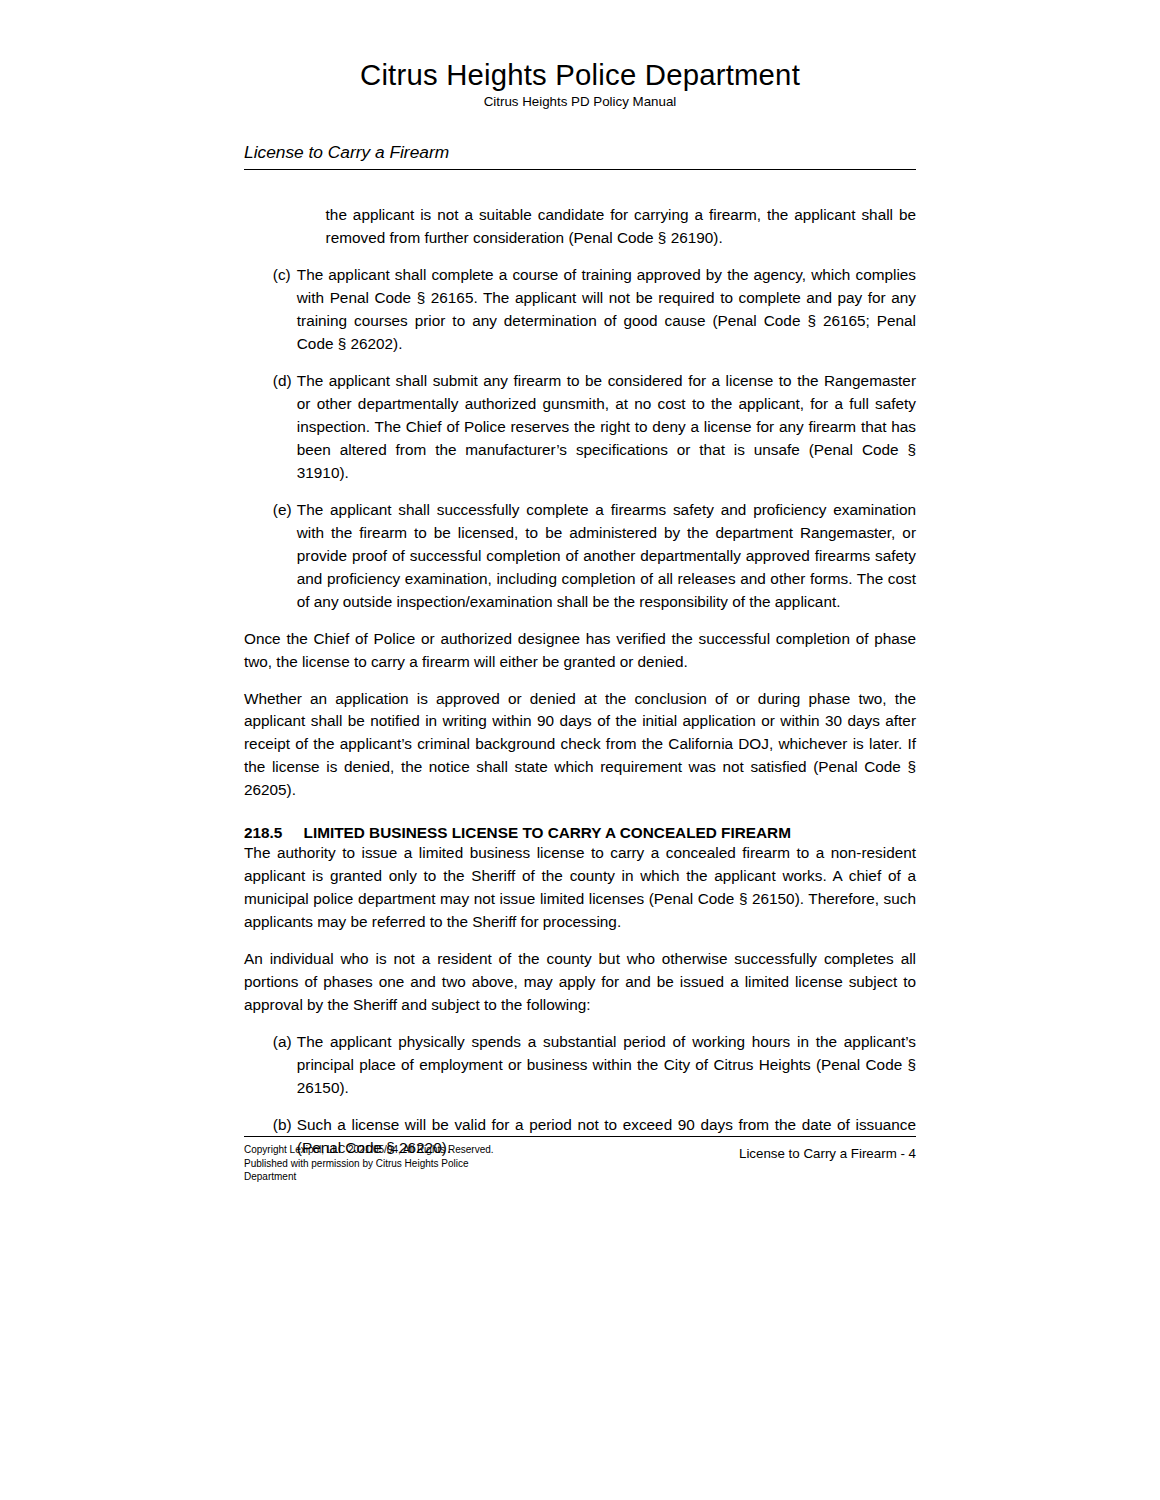Citrus Heights Police Department
Citrus Heights PD Policy Manual
License to Carry a Firearm
the applicant is not a suitable candidate for carrying a firearm, the applicant shall be removed from further consideration (Penal Code § 26190).
(c) The applicant shall complete a course of training approved by the agency, which complies with Penal Code § 26165. The applicant will not be required to complete and pay for any training courses prior to any determination of good cause (Penal Code § 26165; Penal Code § 26202).
(d) The applicant shall submit any firearm to be considered for a license to the Rangemaster or other departmentally authorized gunsmith, at no cost to the applicant, for a full safety inspection. The Chief of Police reserves the right to deny a license for any firearm that has been altered from the manufacturer’s specifications or that is unsafe (Penal Code § 31910).
(e) The applicant shall successfully complete a firearms safety and proficiency examination with the firearm to be licensed, to be administered by the department Rangemaster, or provide proof of successful completion of another departmentally approved firearms safety and proficiency examination, including completion of all releases and other forms. The cost of any outside inspection/examination shall be the responsibility of the applicant.
Once the Chief of Police or authorized designee has verified the successful completion of phase two, the license to carry a firearm will either be granted or denied.
Whether an application is approved or denied at the conclusion of or during phase two, the applicant shall be notified in writing within 90 days of the initial application or within 30 days after receipt of the applicant’s criminal background check from the California DOJ, whichever is later. If the license is denied, the notice shall state which requirement was not satisfied (Penal Code § 26205).
218.5 Limited Business License to Carry a Concealed Firearm
The authority to issue a limited business license to carry a concealed firearm to a non-resident applicant is granted only to the Sheriff of the county in which the applicant works. A chief of a municipal police department may not issue limited licenses (Penal Code § 26150). Therefore, such applicants may be referred to the Sheriff for processing.
An individual who is not a resident of the county but who otherwise successfully completes all portions of phases one and two above, may apply for and be issued a limited license subject to approval by the Sheriff and subject to the following:
(a) The applicant physically spends a substantial period of working hours in the applicant’s principal place of employment or business within the City of Citrus Heights (Penal Code § 26150).
(b) Such a license will be valid for a period not to exceed 90 days from the date of issuance (Penal Code § 26220).
Copyright Lexipol, LLC 2021/05/04, All Rights Reserved.
Published with permission by Citrus Heights Police
Department
License to Carry a Firearm - 4